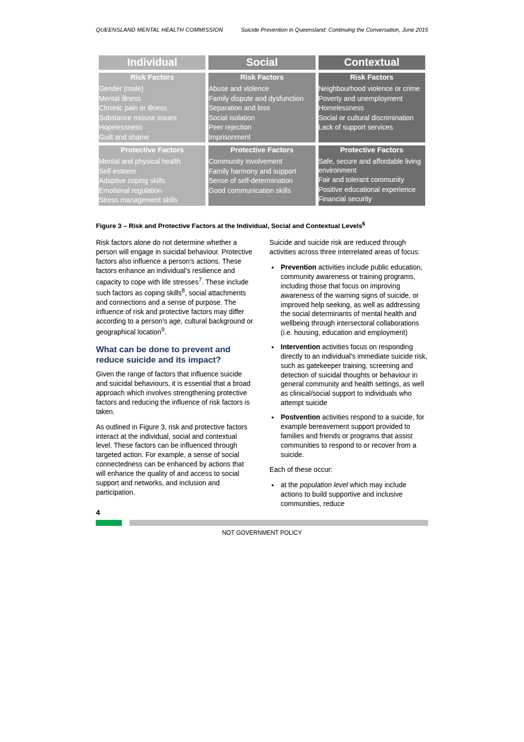QUEENSLAND MENTAL HEALTH COMMISSION
Suicide Prevention in Queensland: Continuing the Conversation, June 2015
| Individual | Social | Contextual |
| Risk Factors Gender (male) Mental illness Chronic pain or illness Substance misuse issues Hopelessness Guilt and shame | Risk Factors Abuse and violence Family dispute and dysfunction Separation and loss Social isolation Peer rejection Imprisonment | Risk Factors Neighbourhood violence or crime Poverty and unemployment Homelessness Social or cultural discrimination Lack of support services |
| Protective Factors Mental and physical health Self-esteem Adaptive coping skills Emotional regulation Stress management skills | Protective Factors Community involvement Family harmony and support Sense of self-determination Good communication skills | Protective Factors Safe, secure and affordable living environment Fair and tolerant community Positive educational experience Financial security |
Figure 3 – Risk and Protective Factors at the Individual, Social and Contextual Levels6
Risk factors alone do not determine whether a person will engage in suicidal behaviour. Protective factors also influence a person’s actions. These factors enhance an individual’s resilience and capacity to cope with life stresses7. These include such factors as coping skills8, social attachments and connections and a sense of purpose. The influence of risk and protective factors may differ according to a person’s age, cultural background or geographical location9.
What can be done to prevent and reduce suicide and its impact?
Given the range of factors that influence suicide and suicidal behaviours, it is essential that a broad approach which involves strengthening protective factors and reducing the influence of risk factors is taken.
As outlined in Figure 3, risk and protective factors interact at the individual, social and contextual level. These factors can be influenced through targeted action. For example, a sense of social connectedness can be enhanced by actions that will enhance the quality of and access to social support and networks, and inclusion and participation.
Suicide and suicide risk are reduced through activities across three interrelated areas of focus:
Prevention activities include public education, community awareness or training programs, including those that focus on improving awareness of the warning signs of suicide, or improved help seeking, as well as addressing the social determinants of mental health and wellbeing through intersectoral collaborations (i.e. housing, education and employment)
Intervention activities focus on responding directly to an individual’s immediate suicide risk, such as gatekeeper training, screening and detection of suicidal thoughts or behaviour in general community and health settings, as well as clinical/social support to individuals who attempt suicide
Postvention activities respond to a suicide, for example bereavement support provided to families and friends or programs that assist communities to respond to or recover from a suicide.
Each of these occur:
at the population level which may include actions to build supportive and inclusive communities, reduce
4
NOT GOVERNMENT POLICY